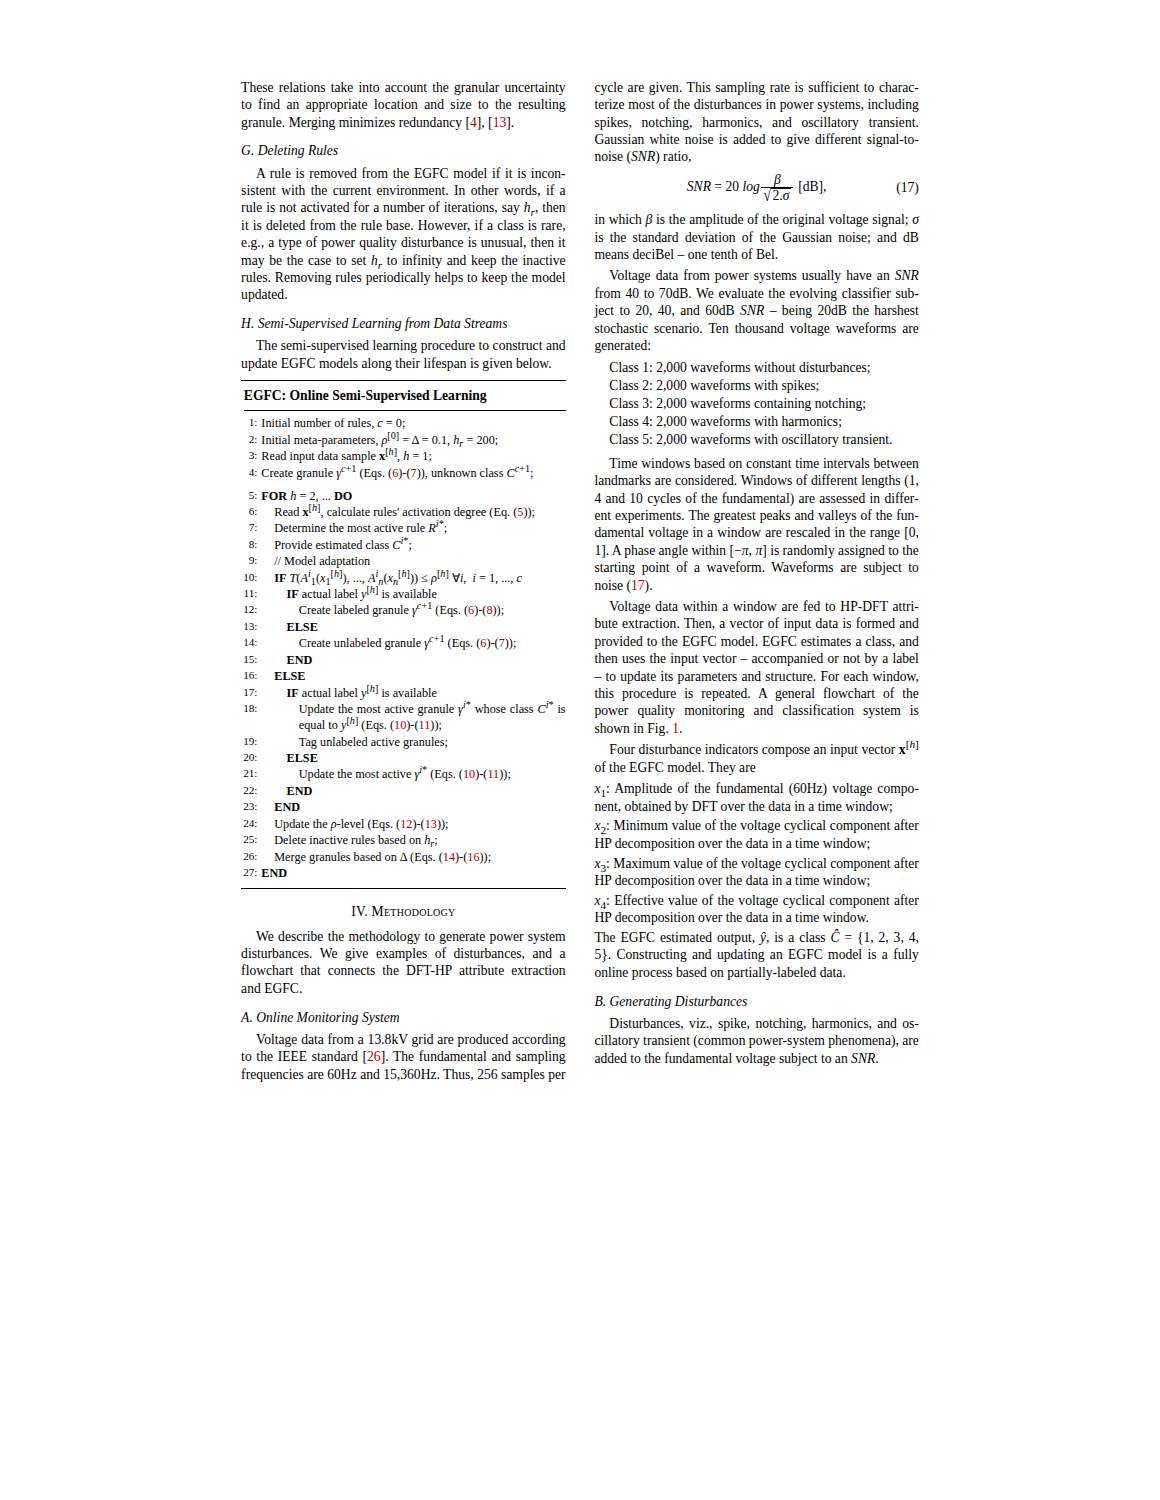These relations take into account the granular uncertainty to find an appropriate location and size to the resulting granule. Merging minimizes redundancy [4], [13].
G. Deleting Rules
A rule is removed from the EGFC model if it is inconsistent with the current environment. In other words, if a rule is not activated for a number of iterations, say hr, then it is deleted from the rule base. However, if a class is rare, e.g., a type of power quality disturbance is unusual, then it may be the case to set hr to infinity and keep the inactive rules. Removing rules periodically helps to keep the model updated.
H. Semi-Supervised Learning from Data Streams
The semi-supervised learning procedure to construct and update EGFC models along their lifespan is given below.
EGFC: Online Semi-Supervised Learning
Initial number of rules, c = 0;
Initial meta-parameters, ρ[0] = Δ = 0.1, hr = 200;
Read input data sample x[h], h = 1;
Create granule γc+1 (Eqs. (6)-(7)), unknown class Cc+1;
FOR h = 2, ... DO
Read x[h], calculate rules' activation degree (Eq. (5));
Determine the most active rule Ri*;
Provide estimated class Ci*;
// Model adaptation
IF T(Ai1(x1[h]), ..., Ain(xn[h])) ≤ ρ[h] ∀i, i = 1, ..., c
IF actual label y[h] is available
Create labeled granule γc+1 (Eqs. (6)-(8));
ELSE
Create unlabeled granule γc+1 (Eqs. (6)-(7));
END
ELSE
IF actual label y[h] is available
Update the most active granule γi* whose class Ci* is equal to y[h] (Eqs. (10)-(11));
Tag unlabeled active granules;
ELSE
Update the most active γi* (Eqs. (10)-(11));
END
END
Update the ρ-level (Eqs. (12)-(13));
Delete inactive rules based on hr;
Merge granules based on Δ (Eqs. (14)-(16));
END
IV. Methodology
We describe the methodology to generate power system disturbances. We give examples of disturbances, and a flowchart that connects the DFT-HP attribute extraction and EGFC.
A. Online Monitoring System
Voltage data from a 13.8kV grid are produced according to the IEEE standard [26]. The fundamental and sampling frequencies are 60Hz and 15,360Hz. Thus, 256 samples per cycle are given. This sampling rate is sufficient to characterize most of the disturbances in power systems, including spikes, notching, harmonics, and oscillatory transient. Gaussian white noise is added to give different signal-to-noise (SNR) ratio,
SNR = 20 log β√2.σ [dB], (17)
in which β is the amplitude of the original voltage signal; σ is the standard deviation of the Gaussian noise; and dB means deciBel – one tenth of Bel.
Voltage data from power systems usually have an SNR from 40 to 70dB. We evaluate the evolving classifier subject to 20, 40, and 60dB SNR – being 20dB the harshest stochastic scenario. Ten thousand voltage waveforms are generated:
Class 1: 2,000 waveforms without disturbances;
Class 2: 2,000 waveforms with spikes;
Class 3: 2,000 waveforms containing notching;
Class 4: 2,000 waveforms with harmonics;
Class 5: 2,000 waveforms with oscillatory transient.
Time windows based on constant time intervals between landmarks are considered. Windows of different lengths (1, 4 and 10 cycles of the fundamental) are assessed in different experiments. The greatest peaks and valleys of the fundamental voltage in a window are rescaled in the range [0, 1]. A phase angle within [−π, π] is randomly assigned to the starting point of a waveform. Waveforms are subject to noise (17).
Voltage data within a window are fed to HP-DFT attribute extraction. Then, a vector of input data is formed and provided to the EGFC model. EGFC estimates a class, and then uses the input vector – accompanied or not by a label – to update its parameters and structure. For each window, this procedure is repeated. A general flowchart of the power quality monitoring and classification system is shown in Fig. 1.
Four disturbance indicators compose an input vector x[h] of the EGFC model. They are
x1: Amplitude of the fundamental (60Hz) voltage component, obtained by DFT over the data in a time window;
x2: Minimum value of the voltage cyclical component after HP decomposition over the data in a time window;
x3: Maximum value of the voltage cyclical component after HP decomposition over the data in a time window;
x4: Effective value of the voltage cyclical component after HP decomposition over the data in a time window.
The EGFC estimated output, ŷ, is a class Ĉ = {1, 2, 3, 4, 5}. Constructing and updating an EGFC model is a fully online process based on partially-labeled data.
B. Generating Disturbances
Disturbances, viz., spike, notching, harmonics, and oscillatory transient (common power-system phenomena), are added to the fundamental voltage subject to an SNR.